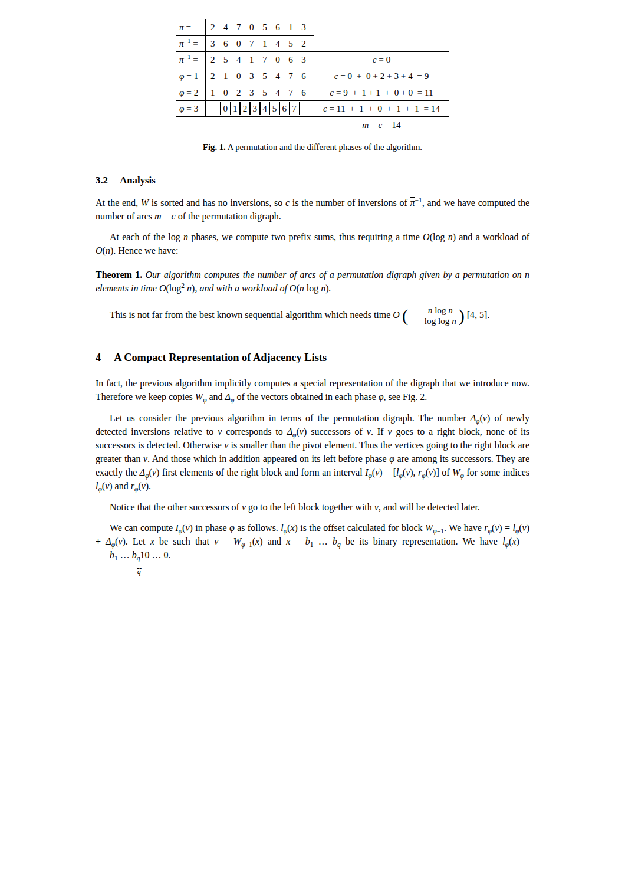| π = | 2 4 7 0 5 6 1 3 | |
| π −1 = | 3 6 0 7 1 4 5 2 | |
| π −1 = | 2 5 4 1 7 0 6 3 | c = 0 |
| φ = 1 | 2 1 0 3 5 4 7 6 | c = 0 + 0 + 2 + 3 + 4 = 9 |
| φ = 2 | 1 0 2 3 5 4 7 6 | c = 9 + 1 + 1 + 0 + 0 = 11 |
| φ = 3 | 0 1 2 3 4 5 6 7 | c = 11 + 1 + 0 + 1 + 1 = 14 |
| | | m = c = 14 |
Fig. 1. A permutation and the different phases of the algorithm.
3.2 Analysis
At the end, W is sorted and has no inversions, so c is the number of inversions of π−1, and we have computed the number of arcs m = c of the permutation digraph.
At each of the log n phases, we compute two prefix sums, thus requiring a time O(log n) and a workload of O(n). Hence we have:
Theorem 1. Our algorithm computes the number of arcs of a permutation digraph given by a permutation on n elements in time O(log2 n), and with a workload of O(n log n).
This is not far from the best known sequential algorithm which needs time O (n log n log log n) [4, 5].
4 A Compact Representation of Adjacency Lists
In fact, the previous algorithm implicitly computes a special representation of the digraph that we introduce now. Therefore we keep copies Wφ and Δφ of the vectors obtained in each phase φ, see Fig. 2.
Let us consider the previous algorithm in terms of the permutation digraph. The number Δφ(v) of newly detected inversions relative to v corresponds to Δφ(v) successors of v. If v goes to a right block, none of its successors is detected. Otherwise v is smaller than the pivot element. Thus the vertices going to the right block are greater than v. And those which in addition appeared on its left before phase φ are among its successors. They are exactly the Δφ(v) first elements of the right block and form an interval Iφ(v) = [lφ(v), rφ(v)] of Wφ for some indices lφ(v) and rφ(v).
Notice that the other successors of v go to the left block together with v, and will be detected later.
We can compute Iφ(v) in phase φ as follows. lφ(x) is the offset calculated for block Wφ−1. We have rφ(v) = lφ(v) + Δφ(v). Let x be such that v = Wφ−1(x) and x = b1 … bq be its binary representation. We have lφ(x) = b1 … bq10 … 0⏟q.